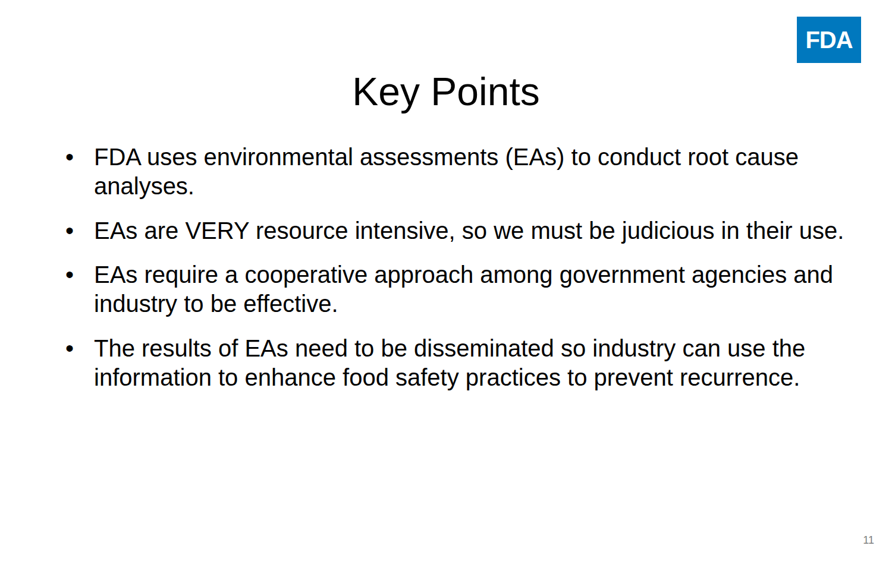FDA
Key Points
FDA uses environmental assessments (EAs) to conduct root cause analyses.
EAs are VERY resource intensive, so we must be judicious in their use.
EAs require a cooperative approach among government agencies and industry to be effective.
The results of EAs need to be disseminated so industry can use the information to enhance food safety practices to prevent recurrence.
11